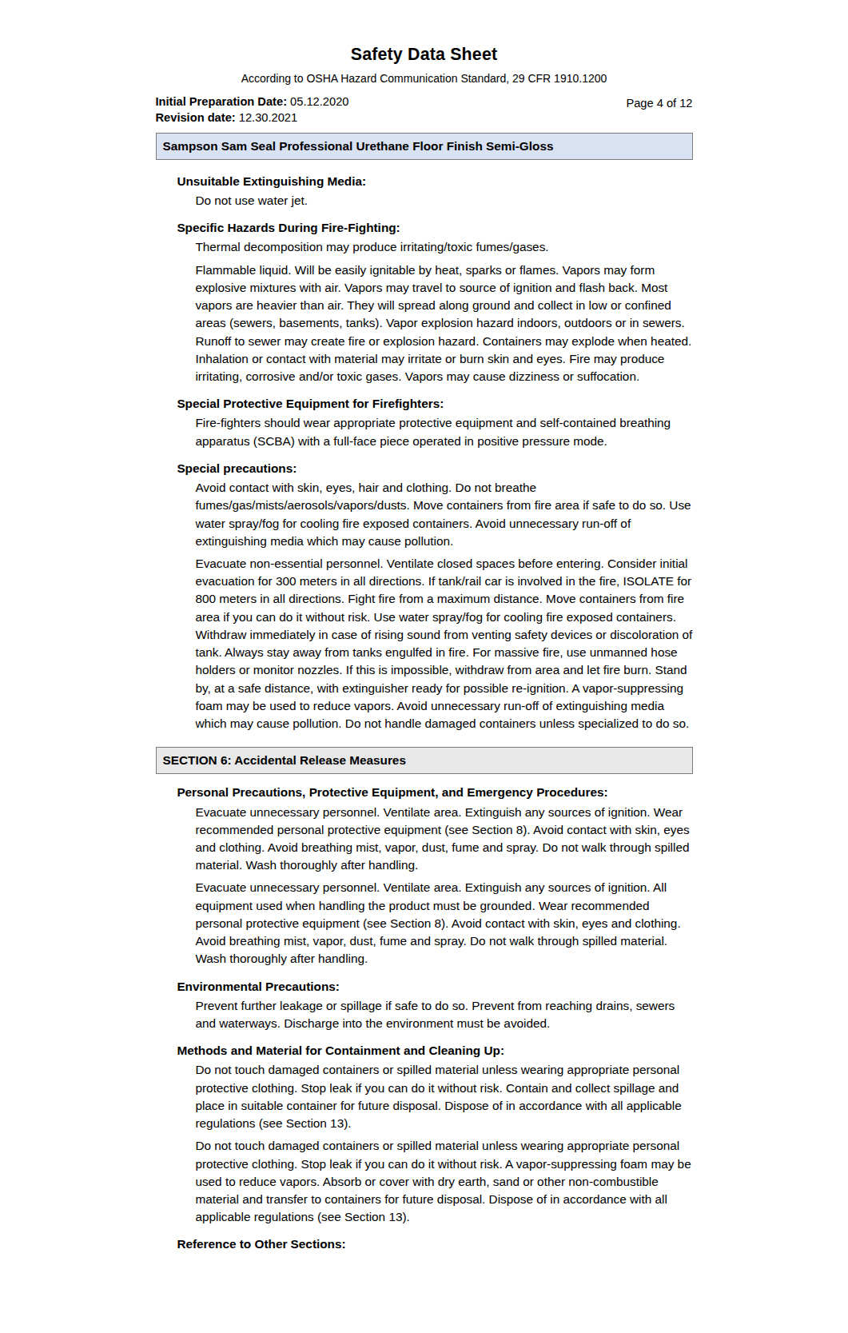Safety Data Sheet
According to OSHA Hazard Communication Standard, 29 CFR 1910.1200
Initial Preparation Date: 05.12.2020
Revision date: 12.30.2021
Page 4 of 12
Sampson Sam Seal Professional Urethane Floor Finish Semi-Gloss
Unsuitable Extinguishing Media:
Do not use water jet.
Specific Hazards During Fire-Fighting:
Thermal decomposition may produce irritating/toxic fumes/gases.
Flammable liquid. Will be easily ignitable by heat, sparks or flames. Vapors may form explosive mixtures with air. Vapors may travel to source of ignition and flash back. Most vapors are heavier than air. They will spread along ground and collect in low or confined areas (sewers, basements, tanks). Vapor explosion hazard indoors, outdoors or in sewers. Runoff to sewer may create fire or explosion hazard. Containers may explode when heated. Inhalation or contact with material may irritate or burn skin and eyes. Fire may produce irritating, corrosive and/or toxic gases. Vapors may cause dizziness or suffocation.
Special Protective Equipment for Firefighters:
Fire-fighters should wear appropriate protective equipment and self-contained breathing apparatus (SCBA) with a full-face piece operated in positive pressure mode.
Special precautions:
Avoid contact with skin, eyes, hair and clothing. Do not breathe fumes/gas/mists/aerosols/vapors/dusts. Move containers from fire area if safe to do so. Use water spray/fog for cooling fire exposed containers. Avoid unnecessary run-off of extinguishing media which may cause pollution.
Evacuate non-essential personnel. Ventilate closed spaces before entering. Consider initial evacuation for 300 meters in all directions. If tank/rail car is involved in the fire, ISOLATE for 800 meters in all directions. Fight fire from a maximum distance. Move containers from fire area if you can do it without risk. Use water spray/fog for cooling fire exposed containers. Withdraw immediately in case of rising sound from venting safety devices or discoloration of tank. Always stay away from tanks engulfed in fire. For massive fire, use unmanned hose holders or monitor nozzles. If this is impossible, withdraw from area and let fire burn. Stand by, at a safe distance, with extinguisher ready for possible re-ignition. A vapor-suppressing foam may be used to reduce vapors. Avoid unnecessary run-off of extinguishing media which may cause pollution. Do not handle damaged containers unless specialized to do so.
SECTION 6: Accidental Release Measures
Personal Precautions, Protective Equipment, and Emergency Procedures:
Evacuate unnecessary personnel. Ventilate area. Extinguish any sources of ignition. Wear recommended personal protective equipment (see Section 8). Avoid contact with skin, eyes and clothing. Avoid breathing mist, vapor, dust, fume and spray. Do not walk through spilled material. Wash thoroughly after handling.
Evacuate unnecessary personnel. Ventilate area. Extinguish any sources of ignition. All equipment used when handling the product must be grounded. Wear recommended personal protective equipment (see Section 8). Avoid contact with skin, eyes and clothing. Avoid breathing mist, vapor, dust, fume and spray. Do not walk through spilled material. Wash thoroughly after handling.
Environmental Precautions:
Prevent further leakage or spillage if safe to do so. Prevent from reaching drains, sewers and waterways. Discharge into the environment must be avoided.
Methods and Material for Containment and Cleaning Up:
Do not touch damaged containers or spilled material unless wearing appropriate personal protective clothing. Stop leak if you can do it without risk. Contain and collect spillage and place in suitable container for future disposal. Dispose of in accordance with all applicable regulations (see Section 13).
Do not touch damaged containers or spilled material unless wearing appropriate personal protective clothing. Stop leak if you can do it without risk. A vapor-suppressing foam may be used to reduce vapors. Absorb or cover with dry earth, sand or other non-combustible material and transfer to containers for future disposal. Dispose of in accordance with all applicable regulations (see Section 13).
Reference to Other Sections: